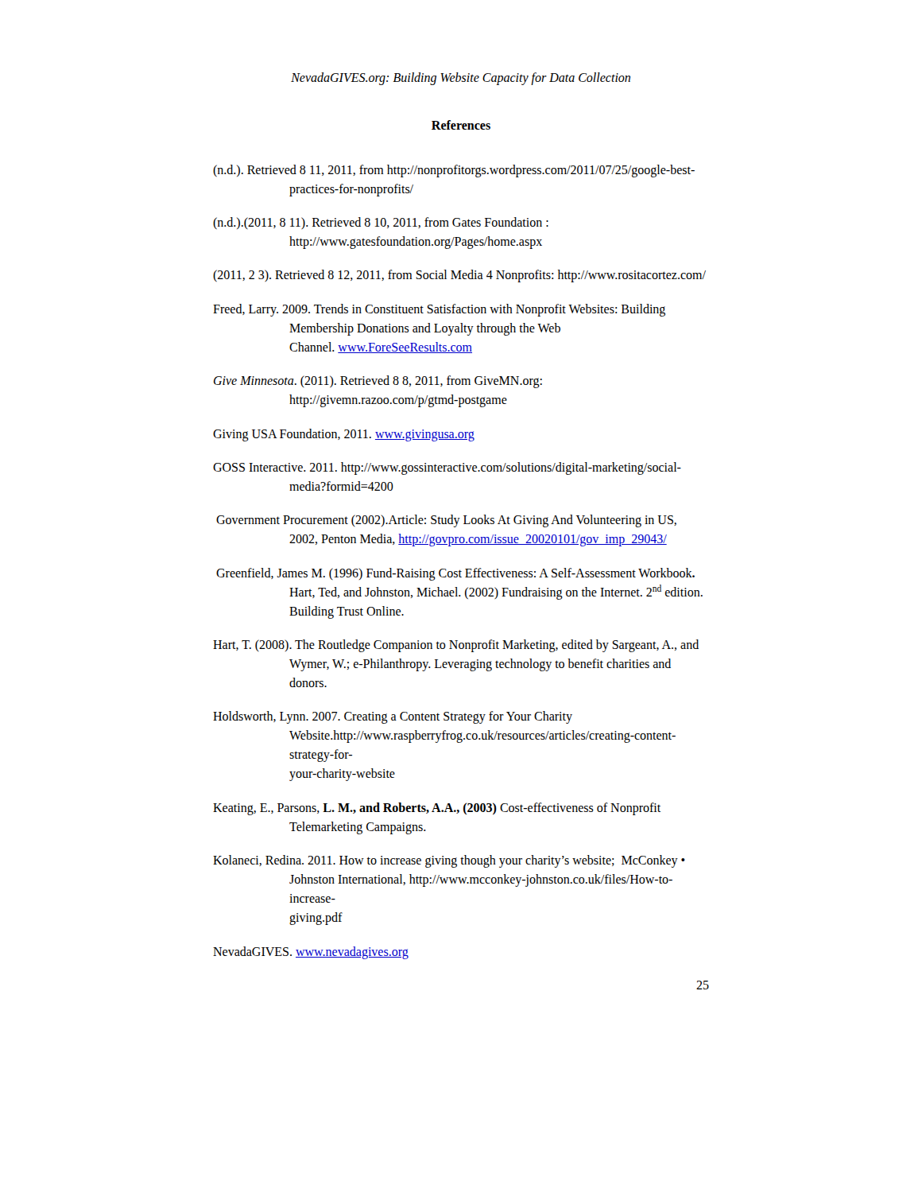NevadaGIVES.org: Building Website Capacity for Data Collection
References
(n.d.). Retrieved 8 11, 2011, from http://nonprofitorgs.wordpress.com/2011/07/25/google-best-practices-for-nonprofits/
(n.d.).(2011, 8 11). Retrieved 8 10, 2011, from Gates Foundation :http://www.gatesfoundation.org/Pages/home.aspx
(2011, 2 3). Retrieved 8 12, 2011, from Social Media 4 Nonprofits: http://www.rositacortez.com/
Freed, Larry. 2009. Trends in Constituent Satisfaction with Nonprofit Websites: BuildingMembership Donations and Loyalty through the Web Channel. www.ForeSeeResults.com
Give Minnesota. (2011). Retrieved 8 8, 2011, from GiveMN.org:http://givemn.razoo.com/p/gtmd-postgame
Giving USA Foundation, 2011. www.givingusa.org
GOSS Interactive. 2011. http://www.gossinteractive.com/solutions/digital-marketing/social-media?formid=4200
Government Procurement (2002).Article: Study Looks At Giving And Volunteering in US,2002, Penton Media, http://govpro.com/issue_20020101/gov_imp_29043/
Greenfield, James M. (1996) Fund-Raising Cost Effectiveness: A Self-Assessment Workbook. Hart, Ted, and Johnston, Michael. (2002) Fundraising on the Internet. 2nd edition. Building Trust Online.
Hart, T. (2008). The Routledge Companion to Nonprofit Marketing, edited by Sargeant, A., andWymer, W.; e-Philanthropy. Leveraging technology to benefit charities and donors.
Holdsworth, Lynn. 2007. Creating a Content Strategy for Your CharityWebsite.http://www.raspberryfrog.co.uk/resources/articles/creating-content-strategy-for-your-charity-website
Keating, E., Parsons, L. M., and Roberts, A.A., (2003) Cost-effectiveness of NonprofitTelemarketing Campaigns.
Kolaneci, Redina. 2011. How to increase giving though your charity’s website; McConkey •Johnston International, http://www.mcconkey-johnston.co.uk/files/How-to-increase-giving.pdf
NevadaGIVES. www.nevadagives.org
25